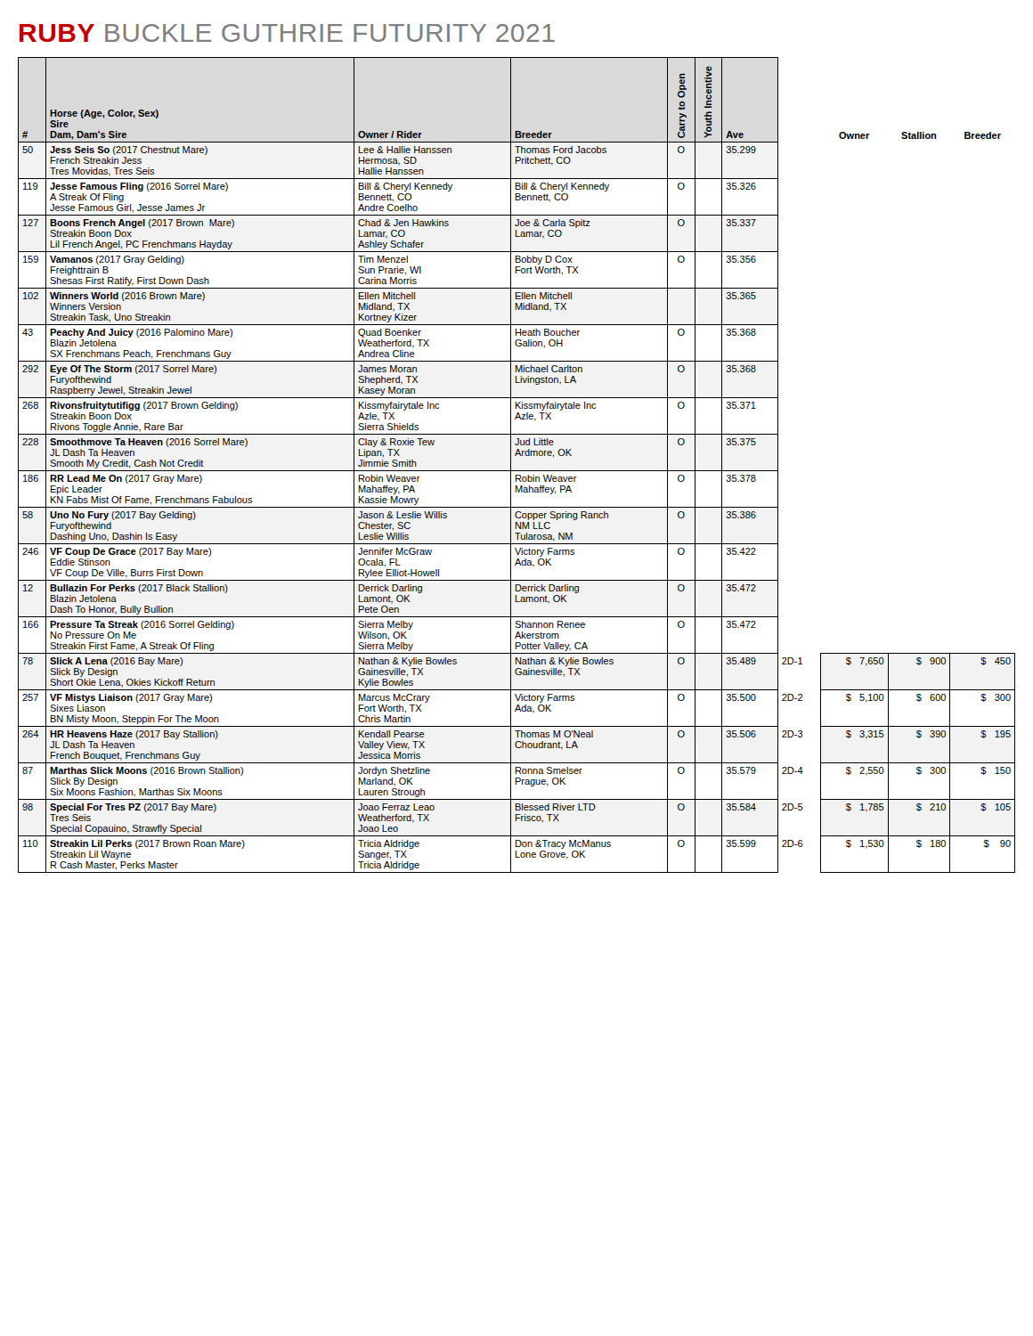RUBY BUCKLE GUTHRIE FUTURITY 2021
| # | Horse (Age, Color, Sex) Sire Dam, Dam's Sire | Owner / Rider | Breeder | Carry to Open | Youth Incentive | Ave | | Owner | Stallion | Breeder |
| --- | --- | --- | --- | --- | --- | --- | --- | --- | --- | --- |
| 50 | Jess Seis So (2017 Chestnut Mare) French Streakin Jess Tres Movidas, Tres Seis | Lee & Hallie Hanssen Hermosa, SD Hallie Hanssen | Thomas Ford Jacobs Pritchett, CO | O | | 35.299 | | | | |
| 119 | Jesse Famous Fling (2016 Sorrel Mare) A Streak Of Fling Jesse Famous Girl, Jesse James Jr | Bill & Cheryl Kennedy Bennett, CO Andre Coelho | Bill & Cheryl Kennedy Bennett, CO | O | | 35.326 | | | | |
| 127 | Boons French Angel (2017 Brown Mare) Streakin Boon Dox Lil French Angel, PC Frenchmans Hayday | Chad & Jen Hawkins Lamar, CO Ashley Schafer | Joe & Carla Spitz Lamar, CO | O | | 35.337 | | | | |
| 159 | Vamanos (2017 Gray Gelding) Freighttrain B Shesas First Ratify, First Down Dash | Tim Menzel Sun Prarie, WI Carina Morris | Bobby D Cox Fort Worth, TX | O | | 35.356 | | | | |
| 102 | Winners World (2016 Brown Mare) Winners Version Streakin Task, Uno Streakin | Ellen Mitchell Midland, TX Kortney Kizer | Ellen Mitchell Midland, TX | | | 35.365 | | | | |
| 43 | Peachy And Juicy (2016 Palomino Mare) Blazin Jetolena SX Frenchmans Peach, Frenchmans Guy | Quad Boenker Weatherford, TX Andrea Cline | Heath Boucher Galion, OH | O | | 35.368 | | | | |
| 292 | Eye Of The Storm (2017 Sorrel Mare) Furyofthewind Raspberry Jewel, Streakin Jewel | James Moran Shepherd, TX Kasey Moran | Michael Carlton Livingston, LA | O | | 35.368 | | | | |
| 268 | Rivonsfruitytutifigg (2017 Brown Gelding) Streakin Boon Dox Rivons Toggle Annie, Rare Bar | Kissmyfairytale Inc Azle, TX Sierra Shields | Kissmyfairytale Inc Azle, TX | O | | 35.371 | | | | |
| 228 | Smoothmove Ta Heaven (2016 Sorrel Mare) JL Dash Ta Heaven Smooth My Credit, Cash Not Credit | Clay & Roxie Tew Lipan, TX Jimmie Smith | Jud Little Ardmore, OK | O | | 35.375 | | | | |
| 186 | RR Lead Me On (2017 Gray Mare) Epic Leader KN Fabs Mist Of Fame, Frenchmans Fabulous | Robin Weaver Mahaffey, PA Kassie Mowry | Robin Weaver Mahaffey, PA | O | | 35.378 | | | | |
| 58 | Uno No Fury (2017 Bay Gelding) Furyofthewind Dashing Uno, Dashin Is Easy | Jason & Leslie Willis Chester, SC Leslie Willis | Copper Spring Ranch NM LLC Tularosa, NM | O | | 35.386 | | | | |
| 246 | VF Coup De Grace (2017 Bay Mare) Eddie Stinson VF Coup De Ville, Burrs First Down | Jennifer McGraw Ocala, FL Rylee Elliot-Howell | Victory Farms Ada, OK | O | | 35.422 | | | | |
| 12 | Bullazin For Perks (2017 Black Stallion) Blazin Jetolena Dash To Honor, Bully Bullion | Derrick Darling Lamont, OK Pete Oen | Derrick Darling Lamont, OK | O | | 35.472 | | | | |
| 166 | Pressure Ta Streak (2016 Sorrel Gelding) No Pressure On Me Streakin First Fame, A Streak Of Fling | Sierra Melby Wilson, OK Sierra Melby | Shannon Renee Akerstrom Potter Valley, CA | O | | 35.472 | | | | |
| 78 | Slick A Lena (2016 Bay Mare) Slick By Design Short Okie Lena, Okies Kickoff Return | Nathan & Kylie Bowles Gainesville, TX Kylie Bowles | Nathan & Kylie Bowles Gainesville, TX | O | | 35.489 | 2D-1 | $ 7,650 | $ 900 | $ 450 |
| 257 | VF Mistys Liaison (2017 Gray Mare) Sixes Liason BN Misty Moon, Steppin For The Moon | Marcus McCrary Fort Worth, TX Chris Martin | Victory Farms Ada, OK | O | | 35.500 | 2D-2 | $ 5,100 | $ 600 | $ 300 |
| 264 | HR Heavens Haze (2017 Bay Stallion) JL Dash Ta Heaven French Bouquet, Frenchmans Guy | Kendall Pearse Valley View, TX Jessica Morris | Thomas M O'Neal Choudrant, LA | O | | 35.506 | 2D-3 | $ 3,315 | $ 390 | $ 195 |
| 87 | Marthas Slick Moons (2016 Brown Stallion) Slick By Design Six Moons Fashion, Marthas Six Moons | Jordyn Shetzline Marland, OK Lauren Strough | Ronna Smelser Prague, OK | O | | 35.579 | 2D-4 | $ 2,550 | $ 300 | $ 150 |
| 98 | Special For Tres PZ (2017 Bay Mare) Tres Seis Special Copauino, Strawfly Special | Joao Ferraz Leao Weatherford, TX Joao Leo | Blessed River LTD Frisco, TX | O | | 35.584 | 2D-5 | $ 1,785 | $ 210 | $ 105 |
| 110 | Streakin Lil Perks (2017 Brown Roan Mare) Streakin Lil Wayne R Cash Master, Perks Master | Tricia Aldridge Sanger, TX Tricia Aldridge | Don &Tracy McManus Lone Grove, OK | O | | 35.599 | 2D-6 | $ 1,530 | $ 180 | $ 90 |